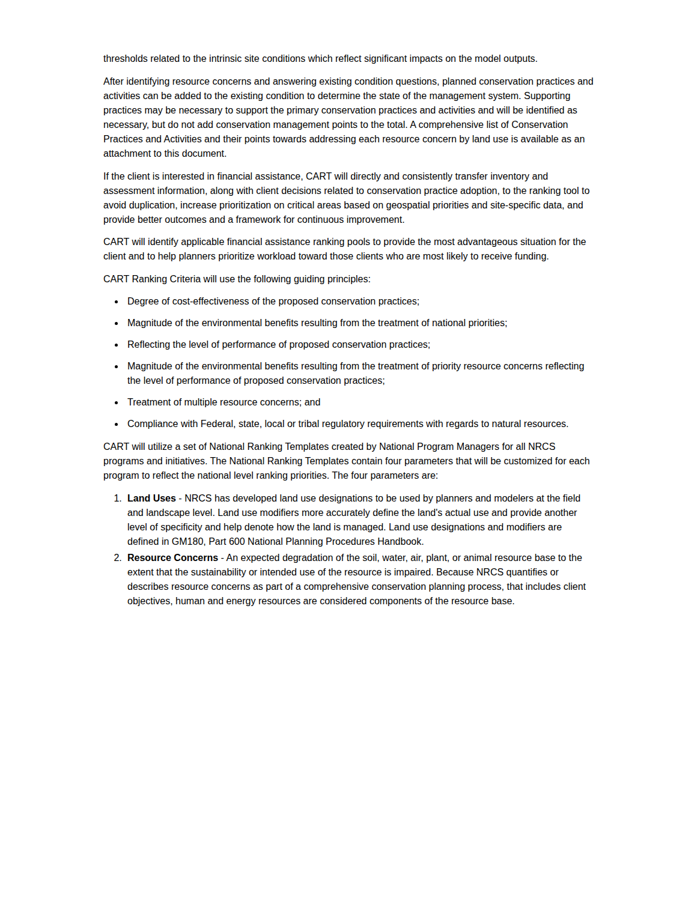thresholds related to the intrinsic site conditions which reflect significant impacts on the model outputs.
After identifying resource concerns and answering existing condition questions, planned conservation practices and activities can be added to the existing condition to determine the state of the management system. Supporting practices may be necessary to support the primary conservation practices and activities and will be identified as necessary, but do not add conservation management points to the total. A comprehensive list of Conservation Practices and Activities and their points towards addressing each resource concern by land use is available as an attachment to this document.
If the client is interested in financial assistance, CART will directly and consistently transfer inventory and assessment information, along with client decisions related to conservation practice adoption, to the ranking tool to avoid duplication, increase prioritization on critical areas based on geospatial priorities and site-specific data, and provide better outcomes and a framework for continuous improvement.
CART will identify applicable financial assistance ranking pools to provide the most advantageous situation for the client and to help planners prioritize workload toward those clients who are most likely to receive funding.
CART Ranking Criteria will use the following guiding principles:
Degree of cost-effectiveness of the proposed conservation practices;
Magnitude of the environmental benefits resulting from the treatment of national priorities;
Reflecting the level of performance of proposed conservation practices;
Magnitude of the environmental benefits resulting from the treatment of priority resource concerns reflecting the level of performance of proposed conservation practices;
Treatment of multiple resource concerns; and
Compliance with Federal, state, local or tribal regulatory requirements with regards to natural resources.
CART will utilize a set of National Ranking Templates created by National Program Managers for all NRCS programs and initiatives. The National Ranking Templates contain four parameters that will be customized for each program to reflect the national level ranking priorities. The four parameters are:
Land Uses - NRCS has developed land use designations to be used by planners and modelers at the field and landscape level. Land use modifiers more accurately define the land's actual use and provide another level of specificity and help denote how the land is managed. Land use designations and modifiers are defined in GM180, Part 600 National Planning Procedures Handbook.
Resource Concerns - An expected degradation of the soil, water, air, plant, or animal resource base to the extent that the sustainability or intended use of the resource is impaired. Because NRCS quantifies or describes resource concerns as part of a comprehensive conservation planning process, that includes client objectives, human and energy resources are considered components of the resource base.